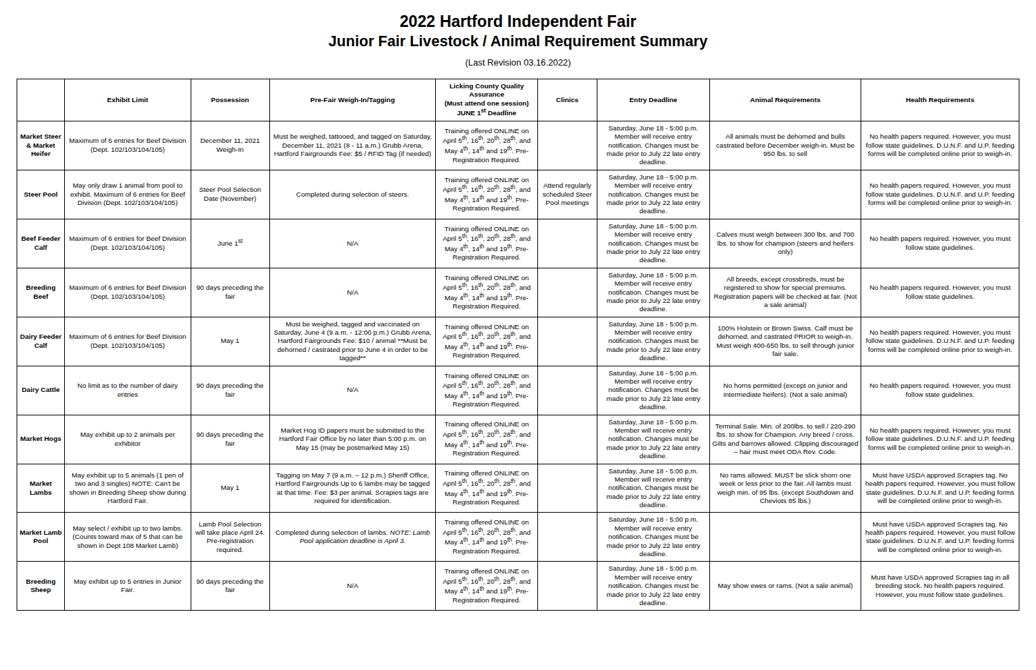2022 Hartford Independent Fair
Junior Fair Livestock / Animal Requirement Summary
(Last Revision 03.16.2022)
| | Exhibit Limit | Possession | Pre-Fair Weigh-In/Tagging | Licking County Quality Assurance (Must attend one session) JUNE 1 st Deadline | Clinics | Entry Deadline | Animal Requirements | Health Requirements |
| --- | --- | --- | --- | --- | --- | --- | --- | --- |
| Market Steer & Market Heifer | Maximum of 6 entries for Beef Division (Dept. 102/103/104/105) | December 11, 2021 Weigh-In | Must be weighed, tattooed, and tagged on Saturday, December 11, 2021 (8 - 11 a.m.) Grubb Arena, Hartford Fairgrounds Fee: $5 / RFID Tag (if needed) | Training offered ONLINE on April 5 th , 16 th , 20 th , 28 th , and May 4 th , 14 th and 19 th . Pre-Registration Required. | | Saturday, June 18 - 5:00 p.m. Member will receive entry notification. Changes must be made prior to July 22 late entry deadline. | All animals must be dehorned and bulls castrated before December weigh-in. Must be 950 lbs. to sell | No health papers required. However, you must follow state guidelines. D.U.N.F. and U.P. feeding forms will be completed online prior to weigh-in. |
| Steer Pool | May only draw 1 animal from pool to exhibit. Maximum of 6 entries for Beef Division (Dept. 102/103/104/105) | Steer Pool Selection Date (November) | Completed during selection of steers. | Training offered ONLINE on April 5 th , 16 th , 20 th , 28 th , and May 4 th , 14 th and 19 th . Pre-Registration Required. | Attend regularly scheduled Steer Pool meetings | Saturday, June 18 - 5:00 p.m. Member will receive entry notification. Changes must be made prior to July 22 late entry deadline. | | No health papers required. However, you must follow state guidelines. D.U.N.F. and U.P. feeding forms will be completed online prior to weigh-in. |
| Beef Feeder Calf | Maximum of 6 entries for Beef Division (Dept. 102/103/104/105) | June 1 st | N/A | Training offered ONLINE on April 5 th , 16 th , 20 th , 28 th , and May 4 th , 14 th and 19 th . Pre-Registration Required. | | Saturday, June 18 - 5:00 p.m. Member will receive entry notification. Changes must be made prior to July 22 late entry deadline. | Calves must weigh between 300 lbs. and 700 lbs. to show for champion (steers and heifers only) | No health papers required. However, you must follow state guidelines. |
| Breeding Beef | Maximum of 6 entries for Beef Division (Dept. 102/103/104/105) | 90 days preceding the fair | N/A | Training offered ONLINE on April 5 th , 16 th , 20 th , 28 th , and May 4 th , 14 th and 19 th . Pre-Registration Required. | | Saturday, June 18 - 5:00 p.m. Member will receive entry notification. Changes must be made prior to July 22 late entry deadline. | All breeds, except crossbreds, must be registered to show for special premiums. Registration papers will be checked at fair. (Not a sale animal) | No health papers required. However, you must follow state guidelines. |
| Dairy Feeder Calf | Maximum of 6 entries for Beef Division (Dept. 102/103/104/105) | May 1 | Must be weighed, tagged and vaccinated on Saturday, June 4 (9 a.m. - 12:00 p.m.) Grubb Arena, Hartford Fairgrounds Fee: $10 / animal **Must be dehorned / castrated prior to June 4 in order to be tagged** | Training offered ONLINE on April 5 th , 16 th , 20 th , 28 th , and May 4 th , 14 th and 19 th . Pre-Registration Required. | | Saturday, June 18 - 5:00 p.m. Member will receive entry notification. Changes must be made prior to July 22 late entry deadline. | 100% Holstein or Brown Swiss. Calf must be dehorned, and castrated PRIOR to weigh-in. Must weigh 400-650 lbs. to sell through junior fair sale. | No health papers required. However, you must follow state guidelines. D.U.N.F. and U.P. feeding forms will be completed online prior to weigh-in. |
| Dairy Cattle | No limit as to the number of dairy entries | 90 days preceding the fair | N/A | Training offered ONLINE on April 5 th , 16 th , 20 th , 28 th , and May 4 th , 14 th and 19 th . Pre-Registration Required. | | Saturday, June 18 - 5:00 p.m. Member will receive entry notification. Changes must be made prior to July 22 late entry deadline. | No horns permitted (except on junior and intermediate heifers). (Not a sale animal) | No health papers required. However, you must follow state guidelines. |
| Market Hogs | May exhibit up to 2 animals per exhibitor | 90 days preceding the fair | Market Hog ID papers must be submitted to the Hartford Fair Office by no later than 5:00 p.m. on May 15 (may be postmarked May 15) | Training offered ONLINE on April 5 th , 16 th , 20 th , 28 th , and May 4 th , 14 th and 19 th . Pre-Registration Required. | | Saturday, June 18 - 5:00 p.m. Member will receive entry notification. Changes must be made prior to July 22 late entry deadline. | Terminal Sale. Min. of 200lbs. to sell / 220-290 lbs. to show for Champion. Any breed / cross. Gilts and barrows allowed. Clipping discouraged – hair must meet ODA Rev. Code. | No health papers required. However, you must follow state guidelines. D.U.N.F. and U.P. feeding forms will be completed online prior to weigh-in. |
| Market Lambs | May exhibit up to 5 animals (1 pen of two and 3 singles) NOTE: Can't be shown in Breeding Sheep show during Hartford Fair. | May 1 | Tagging on May 7 (9 a.m. – 12 p.m.) Sheriff Office, Hartford Fairgrounds Up to 6 lambs may be tagged at that time. Fee: $3 per animal. Scrapies tags are required for identification. | Training offered ONLINE on April 5 th , 16 th , 20 th , 28 th , and May 4 th , 14 th and 19 th . Pre-Registration Required. | | Saturday, June 18 - 5:00 p.m. Member will receive entry notification. Changes must be made prior to July 22 late entry deadline. | No rams allowed. MUST be slick shorn one week or less prior to the fair. All lambs must weigh min. of 95 lbs. (except Southdown and Cheviots 85 lbs.) | Must have USDA approved Scrapies tag. No health papers required. However, you must follow state guidelines. D.U.N.F. and U.P. feeding forms will be completed online prior to weigh-in. |
| Market Lamb Pool | May select / exhibit up to two lambs. (Counts toward max of 5 that can be shown in Dept 108 Market Lamb) | Lamb Pool Selection will take place April 24. Pre-registration required. | Completed during selection of lambs. NOTE: Lamb Pool application deadline is April 3. | Training offered ONLINE on April 5 th , 16 th , 20 th , 28 th , and May 4 th , 14 th and 19 th . Pre-Registration Required. | | Saturday, June 18 - 5:00 p.m. Member will receive entry notification. Changes must be made prior to July 22 late entry deadline. | | Must have USDA approved Scrapies tag. No health papers required. However, you must follow state guidelines. D.U.N.F. and U.P. feeding forms will be completed online prior to weigh-in. |
| Breeding Sheep | May exhibit up to 5 entries in Junior Fair. | 90 days preceding the fair | N/A | Training offered ONLINE on April 5 th , 16 th , 20 th , 28 th , and May 4 th , 14 th and 19 th . Pre-Registration Required. | | Saturday, June 18 - 5:00 p.m. Member will receive entry notification. Changes must be made prior to July 22 late entry deadline. | May show ewes or rams. (Not a sale animal) | Must have USDA approved Scrapies tag in all breeding stock. No health papers required. However, you must follow state guidelines. |